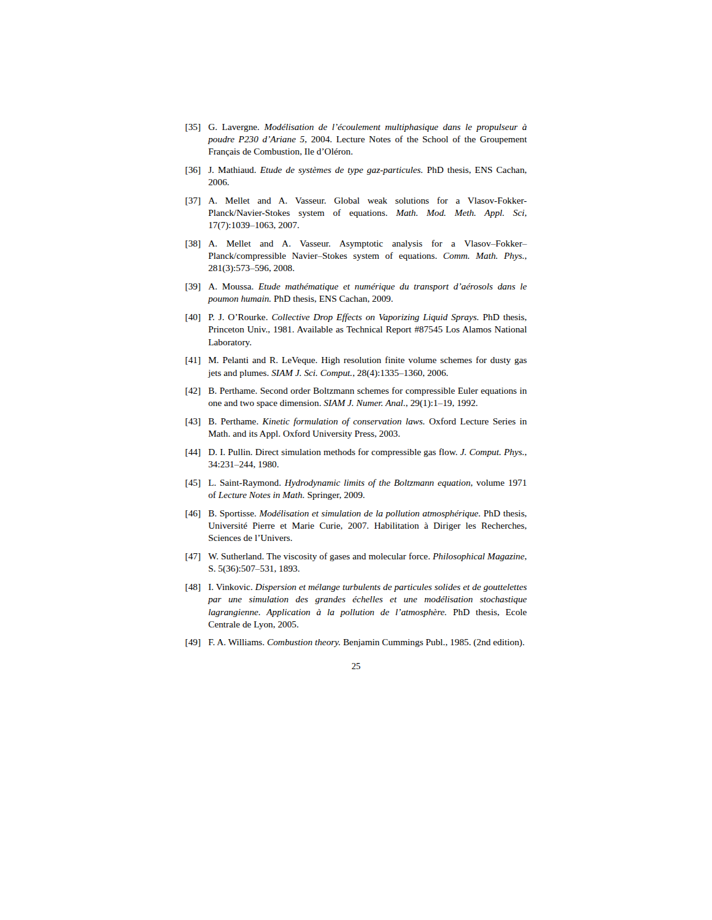[35] G. Lavergne. Modélisation de l’écoulement multiphasique dans le propulseur à poudre P230 d’Ariane 5, 2004. Lecture Notes of the School of the Groupement Français de Combustion, Ile d’Oléron.
[36] J. Mathiaud. Etude de systèmes de type gaz-particules. PhD thesis, ENS Cachan, 2006.
[37] A. Mellet and A. Vasseur. Global weak solutions for a Vlasov-Fokker-Planck/Navier-Stokes system of equations. Math. Mod. Meth. Appl. Sci, 17(7):1039–1063, 2007.
[38] A. Mellet and A. Vasseur. Asymptotic analysis for a Vlasov–Fokker–Planck/compressible Navier–Stokes system of equations. Comm. Math. Phys., 281(3):573–596, 2008.
[39] A. Moussa. Etude mathématique et numérique du transport d’aérosols dans le poumon humain. PhD thesis, ENS Cachan, 2009.
[40] P. J. O’Rourke. Collective Drop Effects on Vaporizing Liquid Sprays. PhD thesis, Princeton Univ., 1981. Available as Technical Report #87545 Los Alamos National Laboratory.
[41] M. Pelanti and R. LeVeque. High resolution finite volume schemes for dusty gas jets and plumes. SIAM J. Sci. Comput., 28(4):1335–1360, 2006.
[42] B. Perthame. Second order Boltzmann schemes for compressible Euler equations in one and two space dimension. SIAM J. Numer. Anal., 29(1):1–19, 1992.
[43] B. Perthame. Kinetic formulation of conservation laws. Oxford Lecture Series in Math. and its Appl. Oxford University Press, 2003.
[44] D. I. Pullin. Direct simulation methods for compressible gas flow. J. Comput. Phys., 34:231–244, 1980.
[45] L. Saint-Raymond. Hydrodynamic limits of the Boltzmann equation, volume 1971 of Lecture Notes in Math. Springer, 2009.
[46] B. Sportisse. Modélisation et simulation de la pollution atmosphérique. PhD thesis, Université Pierre et Marie Curie, 2007. Habilitation à Diriger les Recherches, Sciences de l’Univers.
[47] W. Sutherland. The viscosity of gases and molecular force. Philosophical Magazine, S. 5(36):507–531, 1893.
[48] I. Vinkovic. Dispersion et mélange turbulents de particules solides et de gouttelettes par une simulation des grandes échelles et une modélisation stochastique lagrangienne. Application à la pollution de l’atmosphère. PhD thesis, Ecole Centrale de Lyon, 2005.
[49] F. A. Williams. Combustion theory. Benjamin Cummings Publ., 1985. (2nd edition).
25